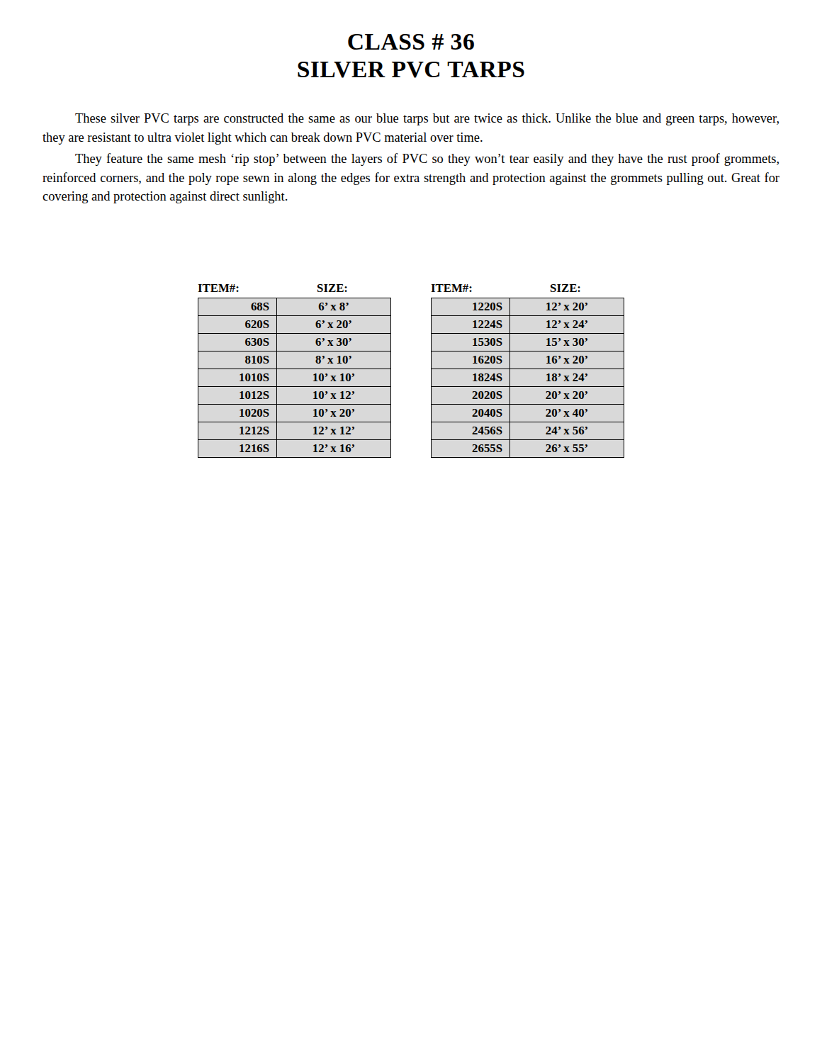CLASS # 36
SILVER PVC TARPS
These silver PVC tarps are constructed the same as our blue tarps but are twice as thick. Unlike the blue and green tarps, however, they are resistant to ultra violet light which can break down PVC material over time.
They feature the same mesh ‘rip stop’ between the layers of PVC so they won’t tear easily and they have the rust proof grommets, reinforced corners, and the poly rope sewn in along the edges for extra strength and protection against the grommets pulling out. Great for covering and protection against direct sunlight.
ITEM#: SIZE:
| 68S | 6’ x 8’ |
| 620S | 6’ x 20’ |
| 630S | 6’ x 30’ |
| 810S | 8’ x 10’ |
| 1010S | 10’ x 10’ |
| 1012S | 10’ x 12’ |
| 1020S | 10’ x 20’ |
| 1212S | 12’ x 12’ |
| 1216S | 12’ x 16’ |
ITEM#: SIZE:
| 1220S | 12’ x 20’ |
| 1224S | 12’ x 24’ |
| 1530S | 15’ x 30’ |
| 1620S | 16’ x 20’ |
| 1824S | 18’ x 24’ |
| 2020S | 20’ x 20’ |
| 2040S | 20’ x 40’ |
| 2456S | 24’ x 56’ |
| 2655S | 26’ x 55’ |